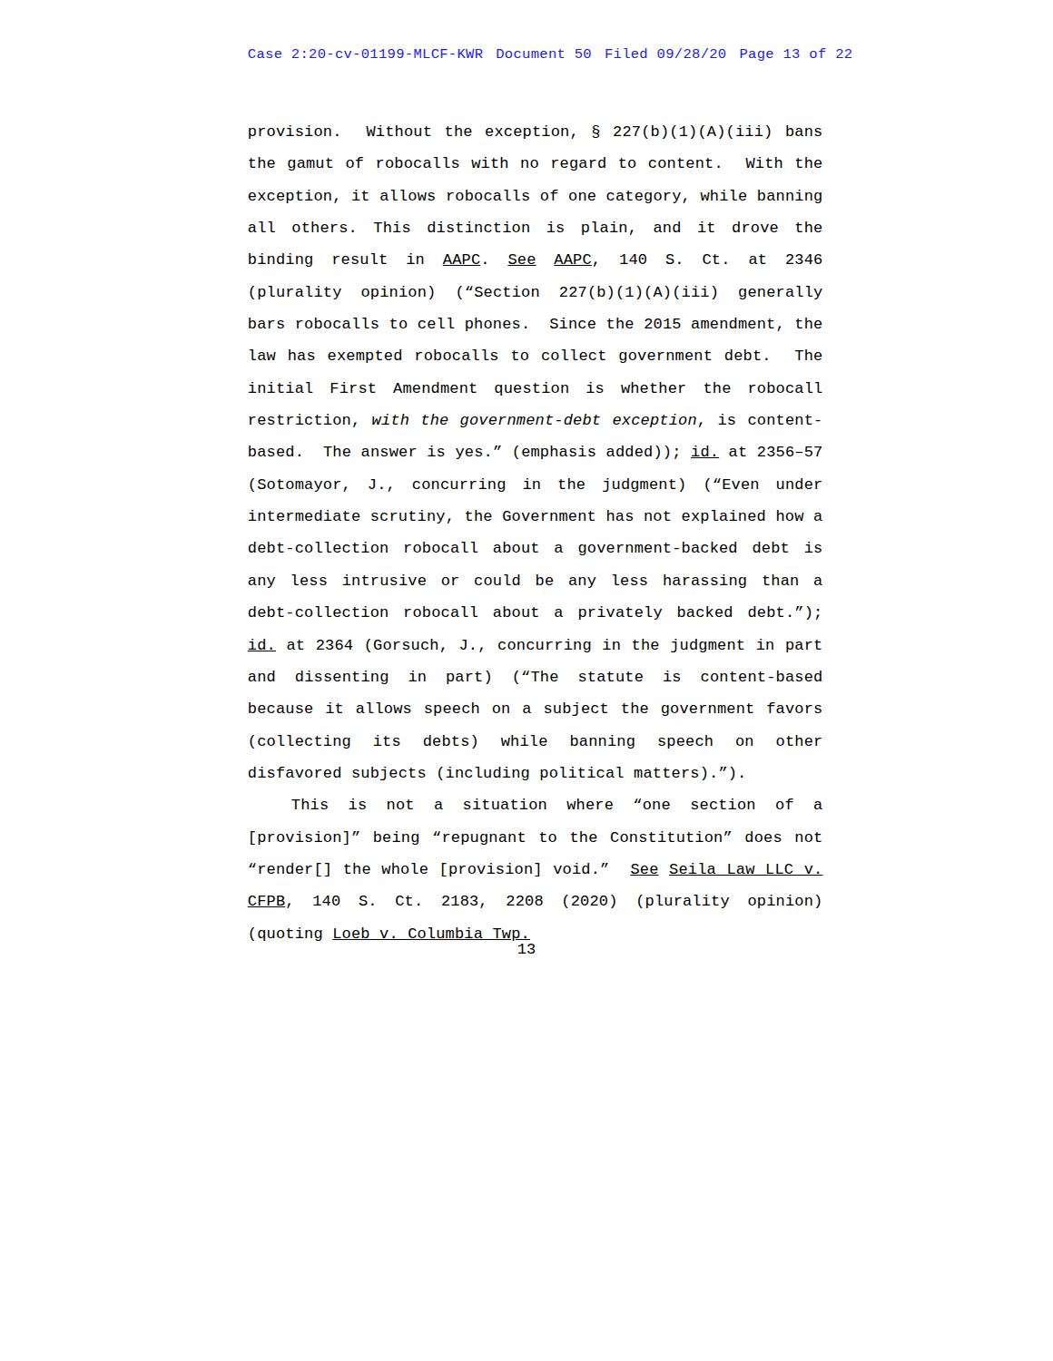Case 2:20-cv-01199-MLCF-KWR Document 50 Filed 09/28/20 Page 13 of 22
provision. Without the exception, § 227(b)(1)(A)(iii) bans the gamut of robocalls with no regard to content. With the exception, it allows robocalls of one category, while banning all others. This distinction is plain, and it drove the binding result in AAPC. See AAPC, 140 S. Ct. at 2346 (plurality opinion) (“Section 227(b)(1)(A)(iii) generally bars robocalls to cell phones. Since the 2015 amendment, the law has exempted robocalls to collect government debt. The initial First Amendment question is whether the robocall restriction, with the government-debt exception, is content-based. The answer is yes.” (emphasis added)); id. at 2356–57 (Sotomayor, J., concurring in the judgment) (“Even under intermediate scrutiny, the Government has not explained how a debt-collection robocall about a government-backed debt is any less intrusive or could be any less harassing than a debt-collection robocall about a privately backed debt.”); id. at 2364 (Gorsuch, J., concurring in the judgment in part and dissenting in part) (“The statute is content-based because it allows speech on a subject the government favors (collecting its debts) while banning speech on other disfavored subjects (including political matters).”).
This is not a situation where “one section of a [provision]” being “repugnant to the Constitution” does not “render[] the whole [provision] void.” See Seila Law LLC v. CFPB, 140 S. Ct. 2183, 2208 (2020) (plurality opinion) (quoting Loeb v. Columbia Twp.
13